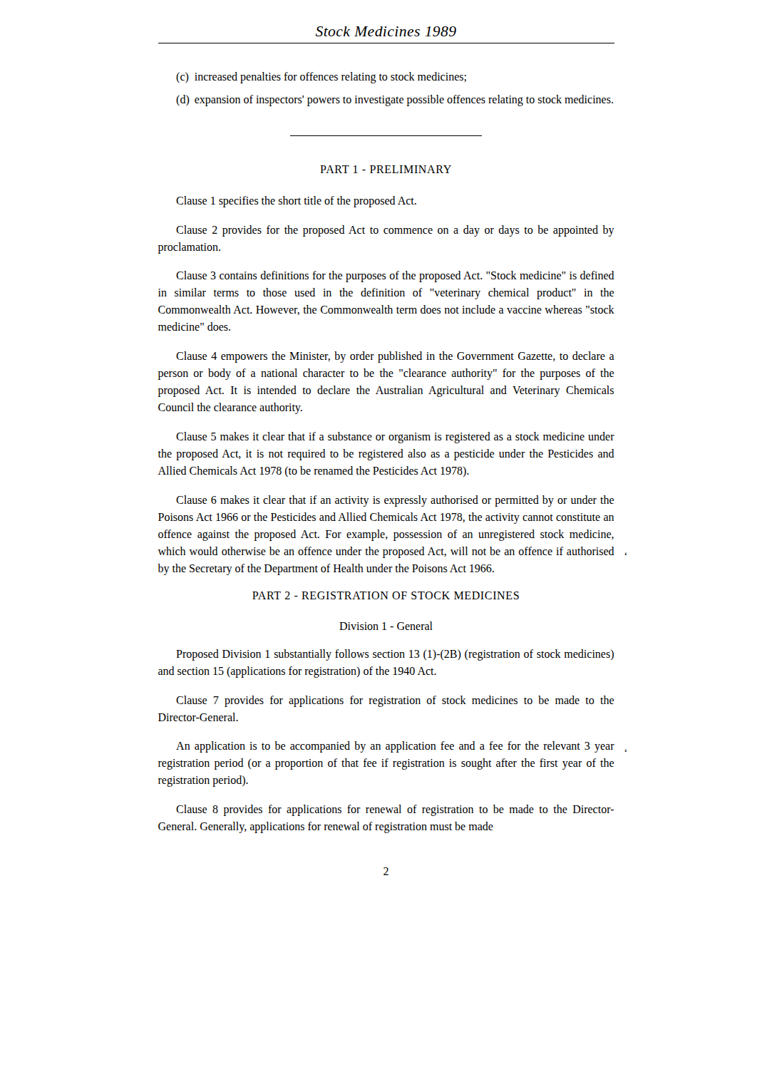Stock Medicines 1989
(c) increased penalties for offences relating to stock medicines;
(d) expansion of inspectors' powers to investigate possible offences relating to stock medicines.
PART 1 - PRELIMINARY
Clause 1 specifies the short title of the proposed Act.
Clause 2 provides for the proposed Act to commence on a day or days to be appointed by proclamation.
Clause 3 contains definitions for the purposes of the proposed Act. "Stock medicine" is defined in similar terms to those used in the definition of "veterinary chemical product" in the Commonwealth Act. However, the Commonwealth term does not include a vaccine whereas "stock medicine" does.
Clause 4 empowers the Minister, by order published in the Government Gazette, to declare a person or body of a national character to be the "clearance authority" for the purposes of the proposed Act. It is intended to declare the Australian Agricultural and Veterinary Chemicals Council the clearance authority.
Clause 5 makes it clear that if a substance or organism is registered as a stock medicine under the proposed Act, it is not required to be registered also as a pesticide under the Pesticides and Allied Chemicals Act 1978 (to be renamed the Pesticides Act 1978).
Clause 6 makes it clear that if an activity is expressly authorised or permitted by or under the Poisons Act 1966 or the Pesticides and Allied Chemicals Act 1978, the activity cannot constitute an offence against the proposed Act. For example, possession of an unregistered stock medicine, which would otherwise be an offence under the proposed Act, will not be an offence if authorised by the Secretary of the Department of Health under the Poisons Act 1966.
PART 2 - REGISTRATION OF STOCK MEDICINES
Division 1 - General
Proposed Division 1 substantially follows section 13 (1)-(2B) (registration of stock medicines) and section 15 (applications for registration) of the 1940 Act.
Clause 7 provides for applications for registration of stock medicines to be made to the Director-General.
An application is to be accompanied by an application fee and a fee for the relevant 3 year registration period (or a proportion of that fee if registration is sought after the first year of the registration period).
Clause 8 provides for applications for renewal of registration to be made to the Director-General. Generally, applications for renewal of registration must be made
‘ ‘
2